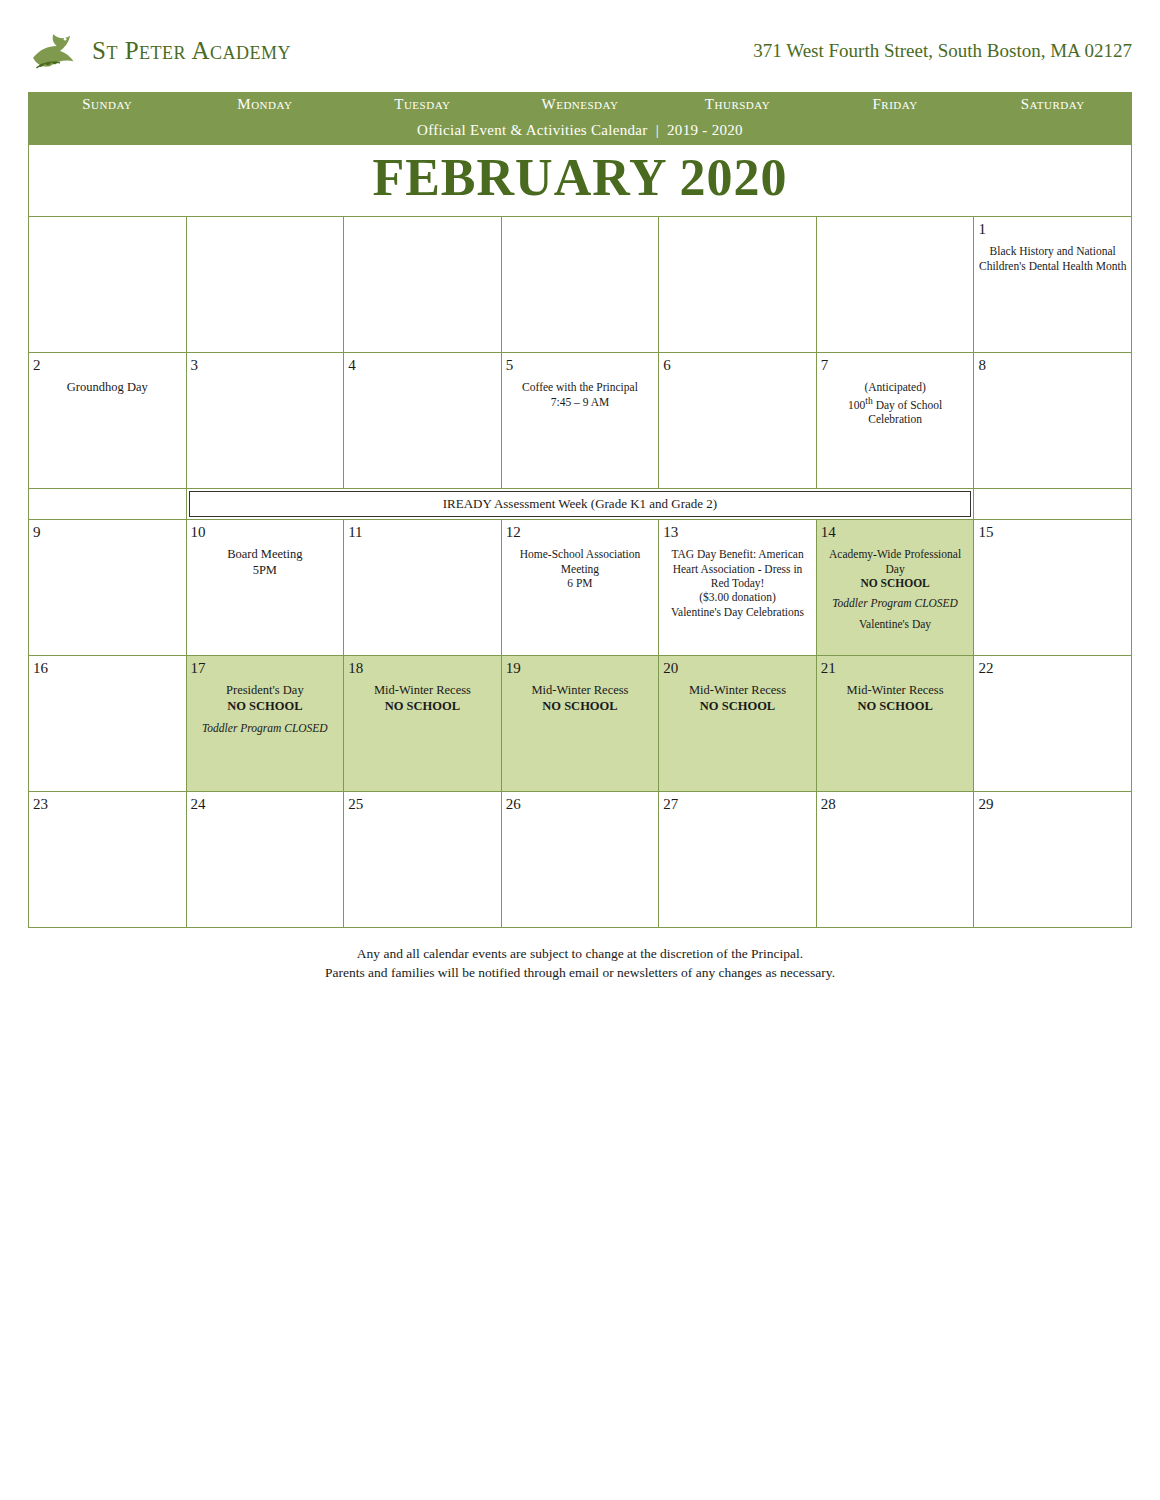St Peter Academy
371 West Fourth Street, South Boston, MA 02127
| Official Event & Activities Calendar / 2019 - 2020 |
| FEBRUARY 2020 |
| Sunday | Monday | Tuesday | Wednesday | Thursday | Friday | Saturday |
| | | | | | | 1 Black History and National Children's Dental Health Month |
| 2 Groundhog Day | 3 | 4 | 5 Coffee with the Principal 7:45 – 9 AM | 6 | 7 (Anticipated) 100 th Day of School Celebration | 8 |
| | IREADY Assessment Week (Grade K1 and Grade 2) | |
| 9 | 10 Board Meeting 5PM | 11 | 12 Home-School Association Meeting 6 PM | 13 TAG Day Benefit: American Heart Association - Dress in Red Today! ($3.00 donation) Valentine's Day Celebrations | 14 Academy-Wide Professional Day NO SCHOOL Toddler Program CLOSED Valentine's Day | 15 |
| 16 | 17 President's Day NO SCHOOL Toddler Program CLOSED | 18 Mid-Winter Recess NO SCHOOL | 19 Mid-Winter Recess NO SCHOOL | 20 Mid-Winter Recess NO SCHOOL | 21 Mid-Winter Recess NO SCHOOL | 22 |
| 23 | 24 | 25 | 26 | 27 | 28 | 29 |
Any and all calendar events are subject to change at the discretion of the Principal.
Parents and families will be notified through email or newsletters of any changes as necessary.